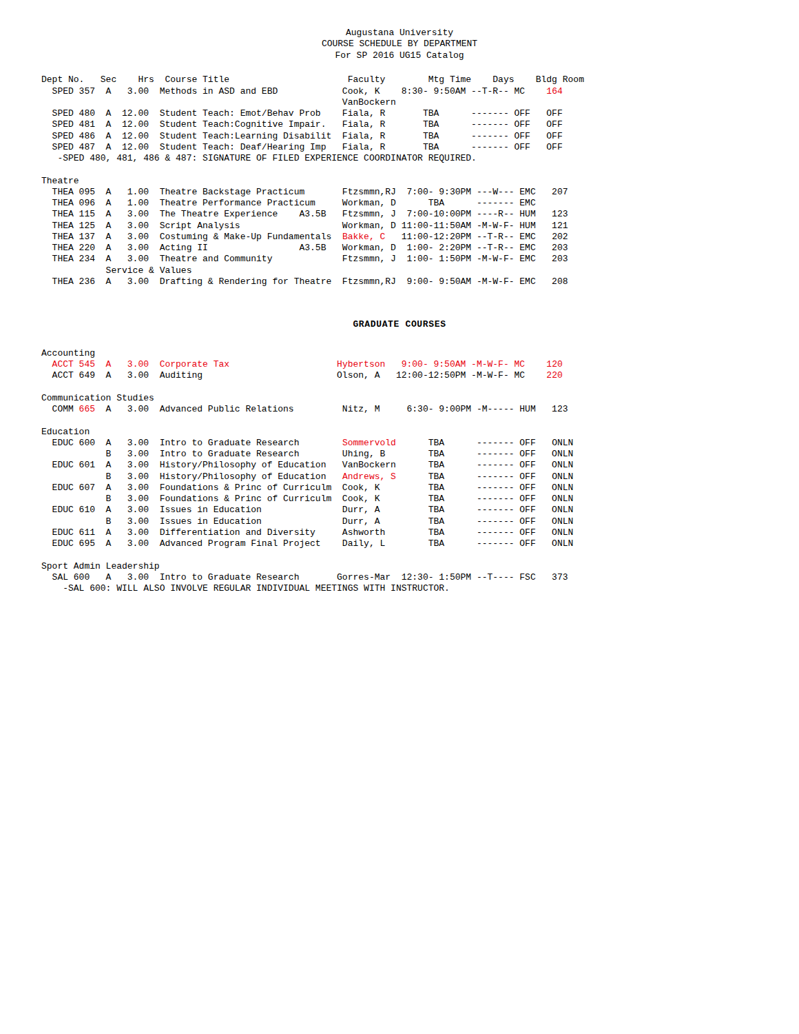Augustana University
COURSE SCHEDULE BY DEPARTMENT
For SP 2016 UG15 Catalog
Dept No.   Sec    Hrs  Course Title                      Faculty        Mtg Time    Days    Bldg Room
  SPED 357  A   3.00  Methods in ASD and EBD            Cook, K    8:30- 9:50AM --T-R-- MC    164
                                                        VanBockern
  SPED 480  A  12.00  Student Teach: Emot/Behav Prob    Fiala, R       TBA      ------- OFF   OFF
  SPED 481  A  12.00  Student Teach:Cognitive Impair.   Fiala, R       TBA      ------- OFF   OFF
  SPED 486  A  12.00  Student Teach:Learning Disabilit  Fiala, R       TBA      ------- OFF   OFF
  SPED 487  A  12.00  Student Teach: Deaf/Hearing Imp   Fiala, R       TBA      ------- OFF   OFF
   -SPED 480, 481, 486 & 487: SIGNATURE OF FILED EXPERIENCE COORDINATOR REQUIRED.
Theatre
  THEA 095  A   1.00  Theatre Backstage Practicum       Ftzsmmn,RJ  7:00- 9:30PM ---W--- EMC   207
  THEA 096  A   1.00  Theatre Performance Practicum     Workman, D      TBA      ------- EMC
  THEA 115  A   3.00  The Theatre Experience    A3.5B   Ftzsmmn, J  7:00-10:00PM ----R-- HUM   123
  THEA 125  A   3.00  Script Analysis                   Workman, D 11:00-11:50AM -M-W-F- HUM   121
  THEA 137  A   3.00  Costuming & Make-Up Fundamentals  Bakke, C   11:00-12:20PM --T-R-- EMC   202
  THEA 220  A   3.00  Acting II                 A3.5B   Workman, D  1:00- 2:20PM --T-R-- EMC   203
  THEA 234  A   3.00  Theatre and Community             Ftzsmmn, J  1:00- 1:50PM -M-W-F- EMC   203
            Service & Values
  THEA 236  A   3.00  Drafting & Rendering for Theatre  Ftzsmmn,RJ  9:00- 9:50AM -M-W-F- EMC   208
GRADUATE COURSES
Accounting
  ACCT 545  A   3.00  Corporate Tax                    Hybertson   9:00- 9:50AM -M-W-F- MC    120
  ACCT 649  A   3.00  Auditing                         Olson, A   12:00-12:50PM -M-W-F- MC    220
Communication Studies
  COMM 665  A   3.00  Advanced Public Relations         Nitz, M     6:30- 9:00PM -M----- HUM   123
Education
  EDUC 600  A   3.00  Intro to Graduate Research        Sommervold      TBA      ------- OFF   ONLN
            B   3.00  Intro to Graduate Research        Uhing, B        TBA      ------- OFF   ONLN
  EDUC 601  A   3.00  History/Philosophy of Education   VanBockern      TBA      ------- OFF   ONLN
            B   3.00  History/Philosophy of Education   Andrews, S      TBA      ------- OFF   ONLN
  EDUC 607  A   3.00  Foundations & Princ of Curriculm  Cook, K         TBA      ------- OFF   ONLN
            B   3.00  Foundations & Princ of Curriculm  Cook, K         TBA      ------- OFF   ONLN
  EDUC 610  A   3.00  Issues in Education               Durr, A         TBA      ------- OFF   ONLN
            B   3.00  Issues in Education               Durr, A         TBA      ------- OFF   ONLN
  EDUC 611  A   3.00  Differentiation and Diversity     Ashworth        TBA      ------- OFF   ONLN
  EDUC 695  A   3.00  Advanced Program Final Project    Daily, L        TBA      ------- OFF   ONLN
Sport Admin Leadership
  SAL 600   A   3.00  Intro to Graduate Research       Gorres-Mar  12:30- 1:50PM --T---- FSC   373
    -SAL 600: WILL ALSO INVOLVE REGULAR INDIVIDUAL MEETINGS WITH INSTRUCTOR.